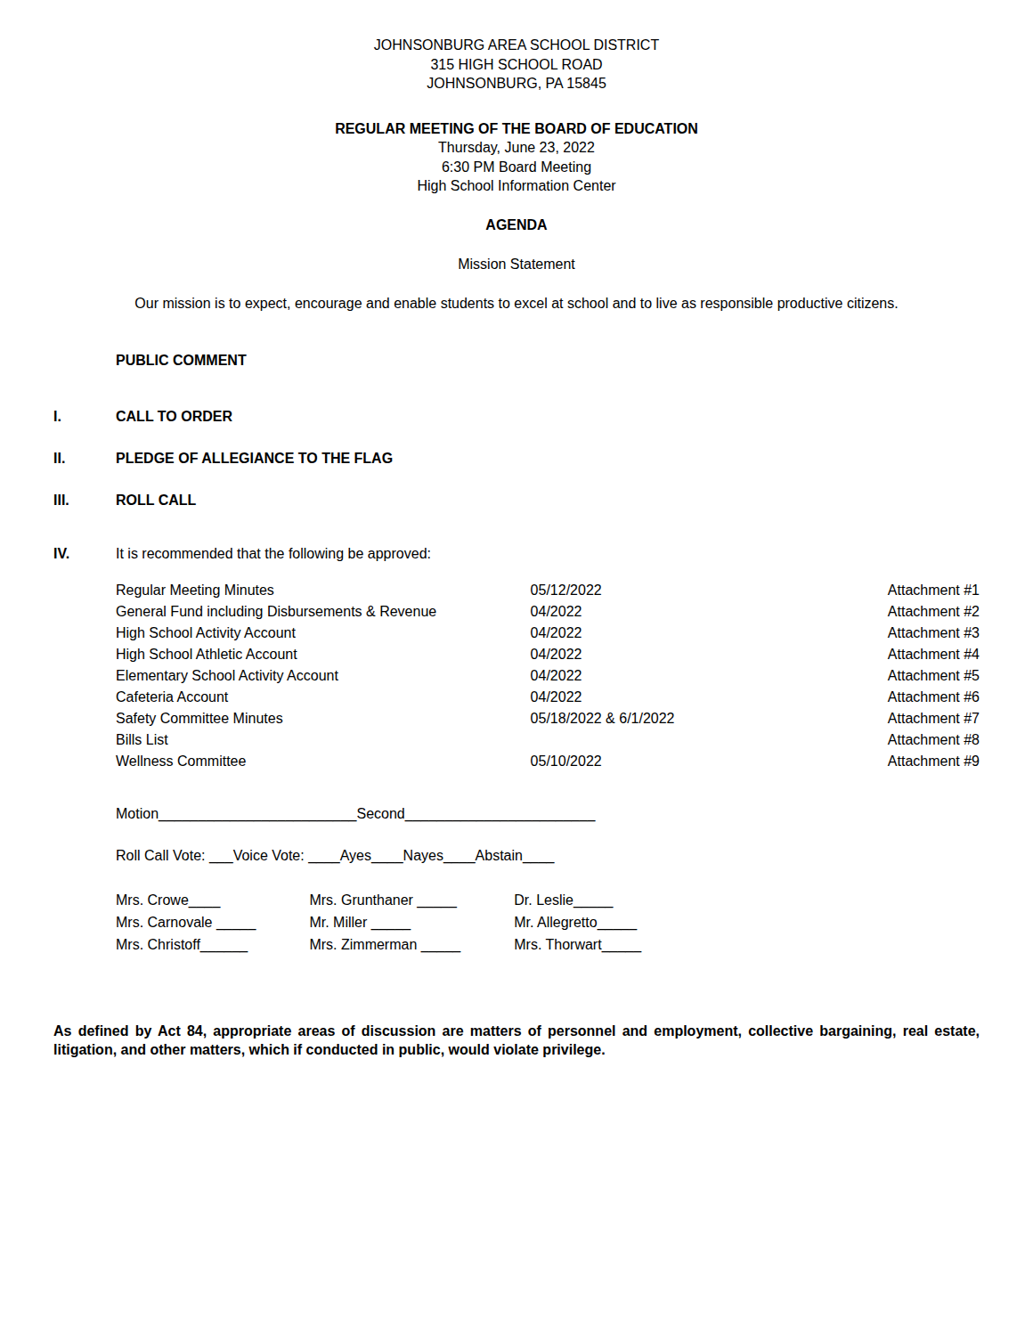JOHNSONBURG AREA SCHOOL DISTRICT
315 HIGH SCHOOL ROAD
JOHNSONBURG, PA 15845
REGULAR MEETING OF THE BOARD OF EDUCATION
Thursday, June 23, 2022
6:30 PM Board Meeting
High School Information Center
AGENDA
Mission Statement
Our mission is to expect, encourage and enable students to excel at school and to live as responsible productive citizens.
PUBLIC COMMENT
I. CALL TO ORDER
II. PLEDGE OF ALLEGIANCE TO THE FLAG
III. ROLL CALL
IV. It is recommended that the following be approved:
| Regular Meeting Minutes | 05/12/2022 | Attachment #1 |
| General Fund including Disbursements & Revenue | 04/2022 | Attachment #2 |
| High School Activity Account | 04/2022 | Attachment #3 |
| High School Athletic Account | 04/2022 | Attachment #4 |
| Elementary School Activity Account | 04/2022 | Attachment #5 |
| Cafeteria Account | 04/2022 | Attachment #6 |
| Safety Committee Minutes | 05/18/2022 & 6/1/2022 | Attachment #7 |
| Bills List | | Attachment #8 |
| Wellness Committee | 05/10/2022 | Attachment #9 |
Motion_________________________Second________________________
Roll Call Vote: ___Voice Vote: ____Ayes____Nayes____Abstain____
| Mrs. Crowe____ | Mrs. Grunthaner _____ | Dr. Leslie_____ |
| Mrs. Carnovale _____ | Mr. Miller _____ | Mr. Allegretto_____ |
| Mrs. Christoff______ | Mrs. Zimmerman _____ | Mrs. Thorwart_____ |
As defined by Act 84, appropriate areas of discussion are matters of personnel and employment, collective bargaining, real estate, litigation, and other matters, which if conducted in public, would violate privilege.